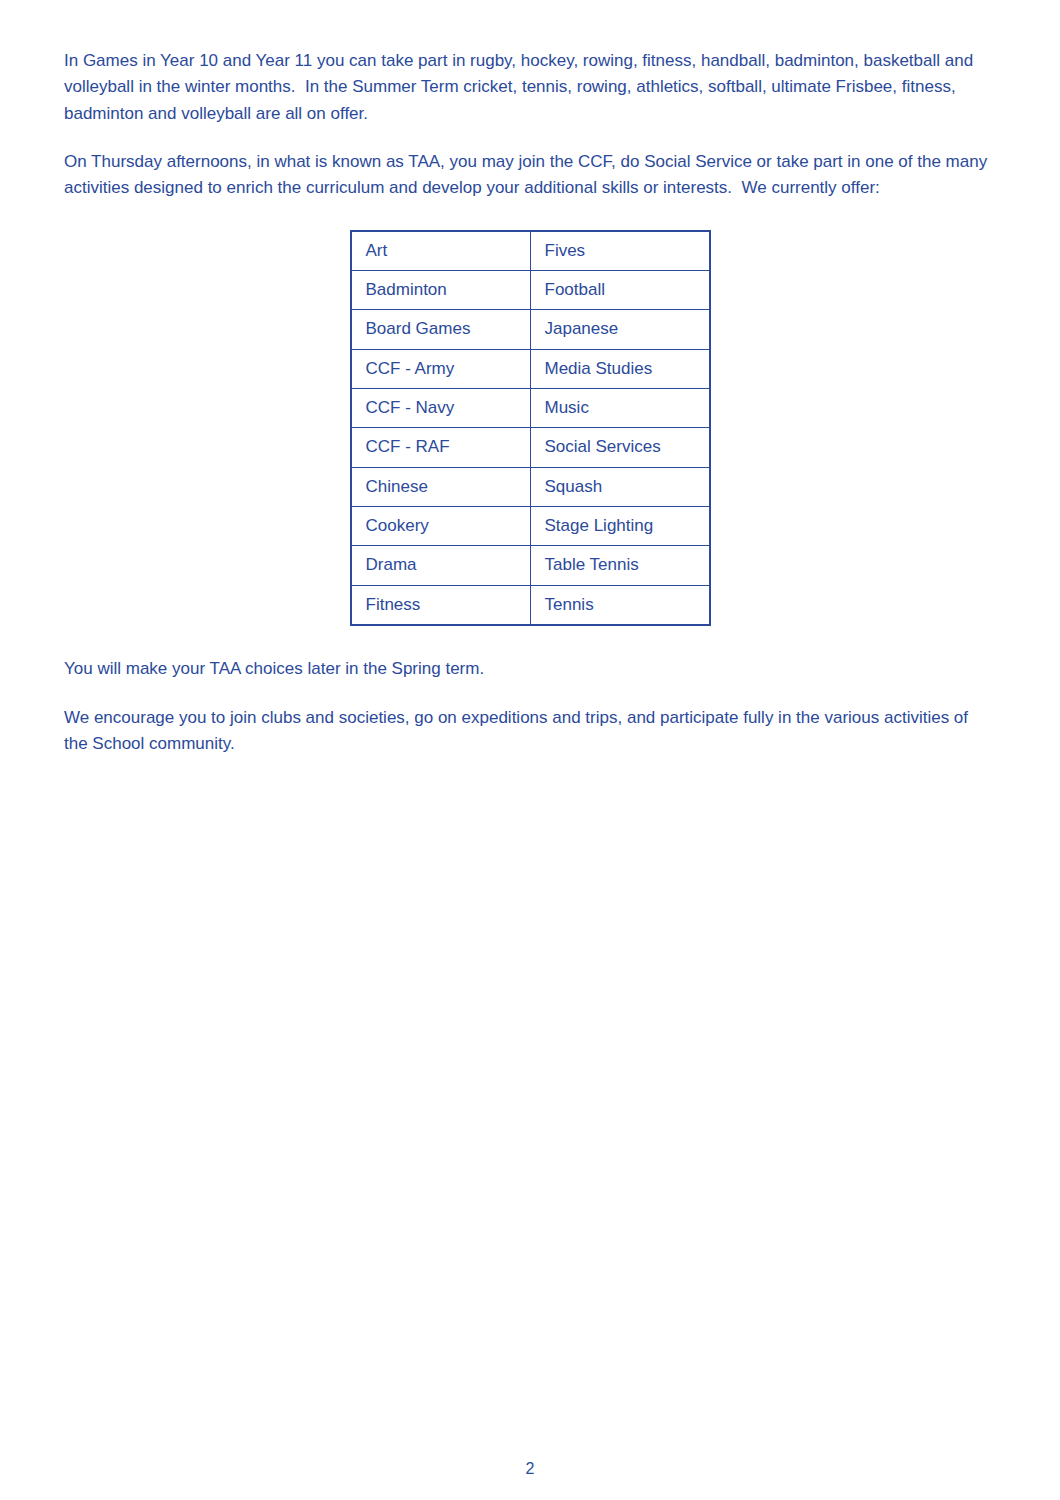In Games in Year 10 and Year 11 you can take part in rugby, hockey, rowing, fitness, handball, badminton, basketball and volleyball in the winter months. In the Summer Term cricket, tennis, rowing, athletics, softball, ultimate Frisbee, fitness, badminton and volleyball are all on offer.
On Thursday afternoons, in what is known as TAA, you may join the CCF, do Social Service or take part in one of the many activities designed to enrich the curriculum and develop your additional skills or interests. We currently offer:
| Art | Fives |
| Badminton | Football |
| Board Games | Japanese |
| CCF - Army | Media Studies |
| CCF - Navy | Music |
| CCF - RAF | Social Services |
| Chinese | Squash |
| Cookery | Stage Lighting |
| Drama | Table Tennis |
| Fitness | Tennis |
You will make your TAA choices later in the Spring term.
We encourage you to join clubs and societies, go on expeditions and trips, and participate fully in the various activities of the School community.
2